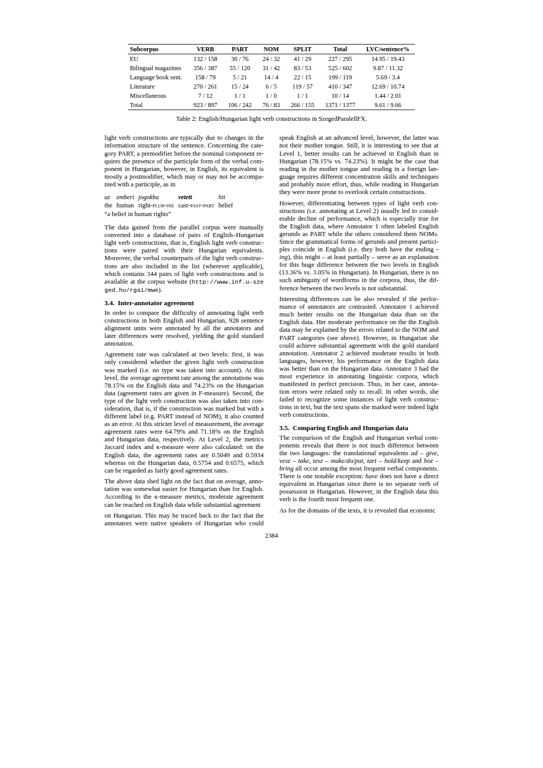| Subcorpus | VERB | PART | NOM | SPLIT | Total | LVC/sentence% |
| --- | --- | --- | --- | --- | --- | --- |
| EU | 132 / 158 | 30 / 76 | 24 / 32 | 41 / 29 | 227 / 295 | 14.95 / 19.43 |
| Bilingual magazines | 356 / 387 | 55 / 120 | 31 / 42 | 83 / 53 | 525 / 602 | 9.87 / 11.32 |
| Language book sent. | 158 / 79 | 5 / 21 | 14 / 4 | 22 / 15 | 199 / 119 | 5.69 / 3.4 |
| Literature | 270 / 261 | 15 / 24 | 6 / 5 | 119 / 57 | 410 / 347 | 12.69 / 10.74 |
| Miscellaneous | 7 / 12 | 1 / 1 | 1 / 0 | 1 / 1 | 10 / 14 | 1.44 / 2.01 |
| Total | 923 / 897 | 106 / 242 | 76 / 83 | 266 / 155 | 1371 / 1377 | 9.61 / 9.66 |
Table 2: English/Hungarian light verb constructions in SzegedParalellFX.
light verb constructions are typically due to changes in the information structure of the sentence. Concerning the category PART, a premodifier before the nominal component requires the presence of the participle form of the verbal component in Hungarian, however, in English, its equivalent is mostly a postmodifier, which may or may not be accompanied with a participle, as in
| az | emberi | jogokba | vetett | hit |
| the | human | right- plur-ine | cast- past-part | belief |
“a belief in human rights”
The data gained from the parallel corpus were manually converted into a database of pairs of English–Hungarian light verb constructions, that is, English light verb constructions were paired with their Hungarian equivalents. Moreover, the verbal counterparts of the light verb constructions are also included in the list (wherever applicable), which contains 344 pairs of light verb constructions and is available at the corpus website (http://www.inf.u-szeged.hu/rgai/mwe).
3.4. Inter-annotator agreement
In order to compare the difficulty of annotating light verb constructions in both English and Hungarian, 928 sentence alignment units were annotated by all the annotators and later differences were resolved, yielding the gold standard annotation.
Agreement rate was calculated at two levels: first, it was only considered whether the given light verb construction was marked (i.e. no type was taken into account). At this level, the average agreement rate among the annotations was 78.15% on the English data and 74.23% on the Hungarian data (agreement rates are given in F-measure). Second, the type of the light verb construction was also taken into consideration, that is, if the construction was marked but with a different label (e.g. PART instead of NOM), it also counted as an error. At this stricter level of measurement, the average agreement rates were 64.79% and 71.18% on the English and Hungarian data, respectively. At Level 2, the metrics Jaccard index and κ-measure were also calculated: on the English data, the agreement rates are 0.5049 and 0.5934 whereas on the Hungarian data, 0.5754 and 0.6575, which can be regarded as fairly good agreement rates.
The above data shed light on the fact that on average, annotation was somewhat easier for Hungarian than for English. According to the κ-measure metrics, moderate agreement can be reached on English data while substantial agreement
on Hungarian. This may be traced back to the fact that the annotators were native speakers of Hungarian who could speak English at an advanced level, however, the latter was not their mother tongue. Still, it is interesting to see that at Level 1, better results can be achieved in English than in Hungarian (78.15% vs. 74.23%). It might be the case that reading in the mother tongue and reading in a foreign language requires different concentration skills and techniques and probably more effort, thus, while reading in Hungarian they were more prone to overlook certain constructions.
However, differentiating between types of light verb constructions (i.e. annotating at Level 2) usually led to considerable decline of performance, which is especially true for the English data, where Annotator 1 often labeled English gerunds as PART while the others considered them NOMs. Since the grammatical forms of gerunds and present participles coincide in English (i.e. they both have the ending -ing), this might – at least partially – serve as an explanation for this huge difference between the two levels in English (13.36% vs. 3.05% in Hungarian). In Hungarian, there is no such ambiguity of wordforms in the corpora, thus, the difference between the two levels is not substantial.
Interesting differences can be also revealed if the performance of annotators are contrasted. Annotator 1 achieved much better results on the Hungarian data than on the English data. Her moderate performance on the the English data may be explained by the errors related to the NOM and PART categories (see above). However, in Hungarian she could achieve substantial agreement with the gold standard annotation. Annotator 2 achieved moderate results in both languages, however, his performance on the English data was better than on the Hungarian data. Annotator 3 had the most experience in annotating linguistic corpora, which manifested in perfect precision. Thus, in her case, annotation errors were related only to recall. In other words, she failed to recognize some instances of light verb constructions in text, but the text spans she marked were indeed light verb constructions.
3.5. Comparing English and Hungarian data
The comparison of the English and Hungarian verbal components reveals that there is not much difference between the two languages: the translational equivalents ad – give, vesz – take, tesz – make/do/put, tart – hold/keep and hoz – bring all occur among the most frequent verbal components. There is one notable exception: have does not have a direct equivalent in Hungarian since there is no separate verb of possession in Hungarian. However, in the English data this verb is the fourth most frequent one.
As for the domains of the texts, it is revealed that economic
2384